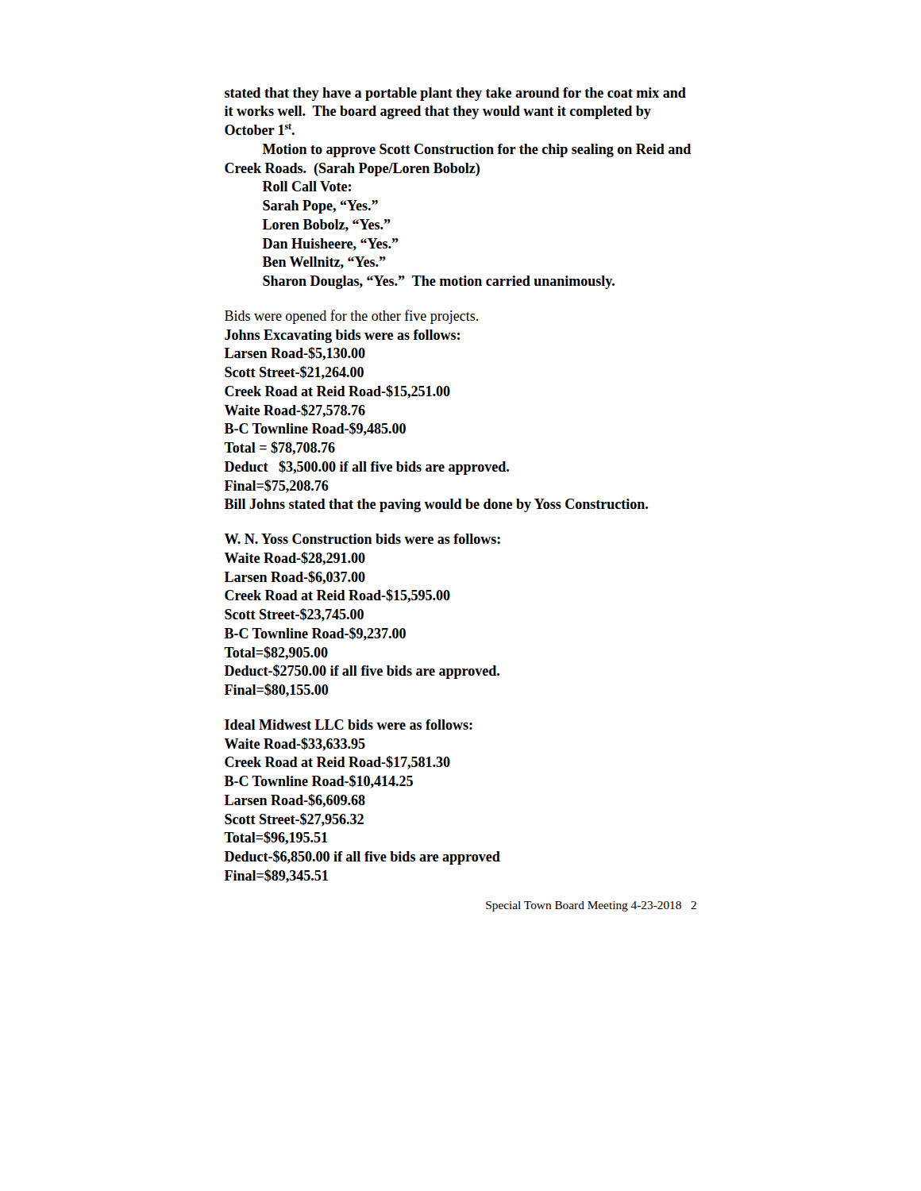stated that they have a portable plant they take around for the coat mix and it works well. The board agreed that they would want it completed by October 1st.
Motion to approve Scott Construction for the chip sealing on Reid and Creek Roads. (Sarah Pope/Loren Bobolz)
Roll Call Vote:
Sarah Pope, “Yes.”
Loren Bobolz, “Yes.”
Dan Huisheere, “Yes.”
Ben Wellnitz, “Yes.”
Sharon Douglas, “Yes.” The motion carried unanimously.
Bids were opened for the other five projects.
Johns Excavating bids were as follows:
Larsen Road-$5,130.00
Scott Street-$21,264.00
Creek Road at Reid Road-$15,251.00
Waite Road-$27,578.76
B-C Townline Road-$9,485.00
Total = $78,708.76
Deduct $3,500.00 if all five bids are approved.
Final=$75,208.76
Bill Johns stated that the paving would be done by Yoss Construction.
W. N. Yoss Construction bids were as follows:
Waite Road-$28,291.00
Larsen Road-$6,037.00
Creek Road at Reid Road-$15,595.00
Scott Street-$23,745.00
B-C Townline Road-$9,237.00
Total=$82,905.00
Deduct-$2750.00 if all five bids are approved.
Final=$80,155.00
Ideal Midwest LLC bids were as follows:
Waite Road-$33,633.95
Creek Road at Reid Road-$17,581.30
B-C Townline Road-$10,414.25
Larsen Road-$6,609.68
Scott Street-$27,956.32
Total=$96,195.51
Deduct-$6,850.00 if all five bids are approved
Final=$89,345.51
Special Town Board Meeting 4-23-2018 2